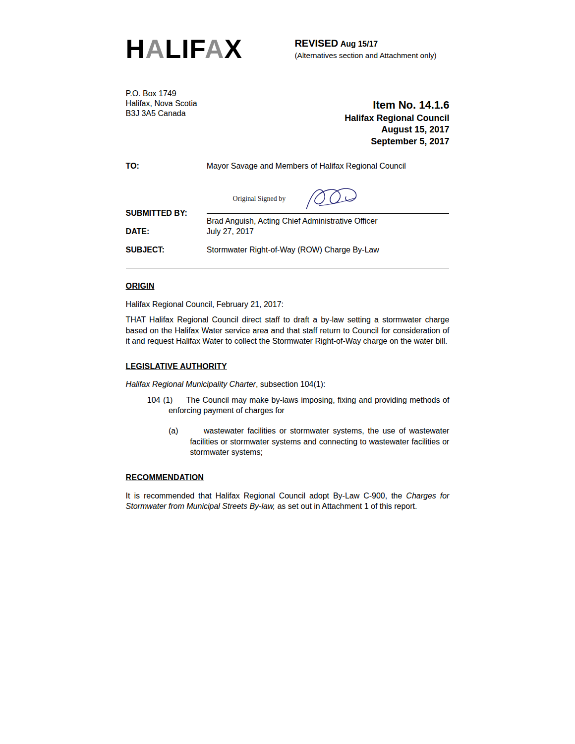HALIFAX
REVISED Aug 15/17 (Alternatives section and Attachment only)
P.O. Box 1749
Halifax, Nova Scotia
B3J 3A5 Canada
Item No. 14.1.6
Halifax Regional Council
August 15, 2017
September 5, 2017
| TO: | Mayor Savage and Members of Halifax Regional Council |
| SUBMITTED BY: | Original Signed by Brad Anguish, Acting Chief Administrative Officer |
| DATE: | July 27, 2017 |
| SUBJECT: | Stormwater Right-of-Way (ROW) Charge By-Law |
ORIGIN
Halifax Regional Council, February 21, 2017:
THAT Halifax Regional Council direct staff to draft a by-law setting a stormwater charge based on the Halifax Water service area and that staff return to Council for consideration of it and request Halifax Water to collect the Stormwater Right-of-Way charge on the water bill.
LEGISLATIVE AUTHORITY
Halifax Regional Municipality Charter, subsection 104(1):
104 (1) The Council may make by-laws imposing, fixing and providing methods of enforcing payment of charges for
(a) wastewater facilities or stormwater systems, the use of wastewater facilities or stormwater systems and connecting to wastewater facilities or stormwater systems;
RECOMMENDATION
It is recommended that Halifax Regional Council adopt By-Law C-900, the Charges for Stormwater from Municipal Streets By-law, as set out in Attachment 1 of this report.